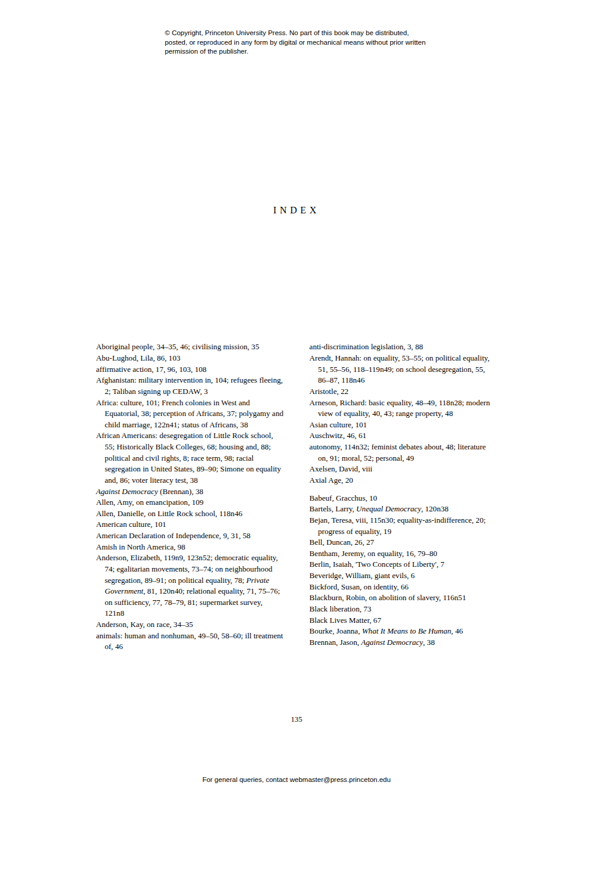© Copyright, Princeton University Press. No part of this book may be distributed, posted, or reproduced in any form by digital or mechanical means without prior written permission of the publisher.
Index
Aboriginal people, 34–35, 46; civilising mission, 35
Abu-Lughod, Lila, 86, 103
affirmative action, 17, 96, 103, 108
Afghanistan: military intervention in, 104; refugees fleeing, 2; Taliban signing up CEDAW, 3
Africa: culture, 101; French colonies in West and Equatorial, 38; perception of Africans, 37; polygamy and child marriage, 122n41; status of Africans, 38
African Americans: desegregation of Little Rock school, 55; Historically Black Colleges, 68; housing and, 88; political and civil rights, 8; race term, 98; racial segregation in United States, 89–90; Simone on equality and, 86; voter literacy test, 38
Against Democracy (Brennan), 38
Allen, Amy, on emancipation, 109
Allen, Danielle, on Little Rock school, 118n46
American culture, 101
American Declaration of Independence, 9, 31, 58
Amish in North America, 98
Anderson, Elizabeth, 119n9, 123n52; democratic equality, 74; egalitarian movements, 73–74; on neighbourhood segregation, 89–91; on political equality, 78; Private Government, 81, 120n40; relational equality, 71, 75–76; on sufficiency, 77, 78–79, 81; supermarket survey, 121n8
Anderson, Kay, on race, 34–35
animals: human and nonhuman, 49–50, 58–60; ill treatment of, 46
anti-discrimination legislation, 3, 88
Arendt, Hannah: on equality, 53–55; on political equality, 51, 55–56, 118–119n49; on school desegregation, 55, 86–87, 118n46
Aristotle, 22
Arneson, Richard: basic equality, 48–49, 118n28; modern view of equality, 40, 43; range property, 48
Asian culture, 101
Auschwitz, 46, 61
autonomy, 114n32; feminist debates about, 48; literature on, 91; moral, 52; personal, 49
Axelsen, David, viii
Axial Age, 20
Babeuf, Gracchus, 10
Bartels, Larry, Unequal Democracy, 120n38
Bejan, Teresa, viii, 115n30; equality-as-indifference, 20; progress of equality, 19
Bell, Duncan, 26, 27
Bentham, Jeremy, on equality, 16, 79–80
Berlin, Isaiah, 'Two Concepts of Liberty', 7
Beveridge, William, giant evils, 6
Bickford, Susan, on identity, 66
Blackburn, Robin, on abolition of slavery, 116n51
Black liberation, 73
Black Lives Matter, 67
Bourke, Joanna, What It Means to Be Human, 46
Brennan, Jason, Against Democracy, 38
135
For general queries, contact webmaster@press.princeton.edu